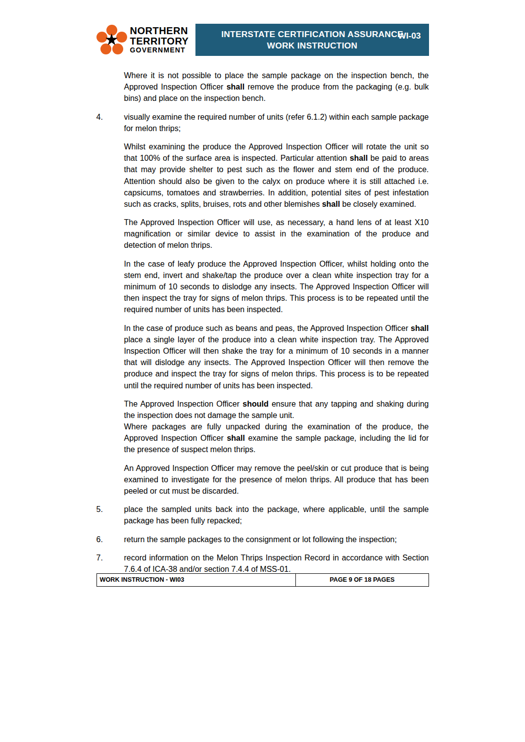NORTHERN
TERRITORY GOVERNMENT
INTERSTATE CERTIFICATION ASSURANCE
WORK INSTRUCTION
WI-03
Where it is not possible to place the sample package on the inspection bench, the Approved Inspection Officer shall remove the produce from the packaging (e.g. bulk bins) and place on the inspection bench.
4.
visually examine the required number of units (refer 6.1.2) within each sample package for melon thrips;
Whilst examining the produce the Approved Inspection Officer will rotate the unit so that 100% of the surface area is inspected. Particular attention shall be paid to areas that may provide shelter to pest such as the flower and stem end of the produce. Attention should also be given to the calyx on produce where it is still attached i.e. capsicums, tomatoes and strawberries. In addition, potential sites of pest infestation such as cracks, splits, bruises, rots and other blemishes shall be closely examined.
The Approved Inspection Officer will use, as necessary, a hand lens of at least X10 magnification or similar device to assist in the examination of the produce and detection of melon thrips.
In the case of leafy produce the Approved Inspection Officer, whilst holding onto the stem end, invert and shake/tap the produce over a clean white inspection tray for a minimum of 10 seconds to dislodge any insects. The Approved Inspection Officer will then inspect the tray for signs of melon thrips. This process is to be repeated until the required number of units has been inspected.
In the case of produce such as beans and peas, the Approved Inspection Officer shall place a single layer of the produce into a clean white inspection tray. The Approved Inspection Officer will then shake the tray for a minimum of 10 seconds in a manner that will dislodge any insects. The Approved Inspection Officer will then remove the produce and inspect the tray for signs of melon thrips. This process is to be repeated until the required number of units has been inspected.
The Approved Inspection Officer should ensure that any tapping and shaking during the inspection does not damage the sample unit.
Where packages are fully unpacked during the examination of the produce, the Approved Inspection Officer shall examine the sample package, including the lid for the presence of suspect melon thrips.
An Approved Inspection Officer may remove the peel/skin or cut produce that is being examined to investigate for the presence of melon thrips. All produce that has been peeled or cut must be discarded.
5.
place the sampled units back into the package, where applicable, until the sample package has been fully repacked;
6.
return the sample packages to the consignment or lot following the inspection;
7.
record information on the Melon Thrips Inspection Record in accordance with Section 7.6.4 of ICA-38 and/or section 7.4.4 of MSS-01.
| WORK INSTRUCTION - WI03 | PAGE 9 OF 18 PAGES |